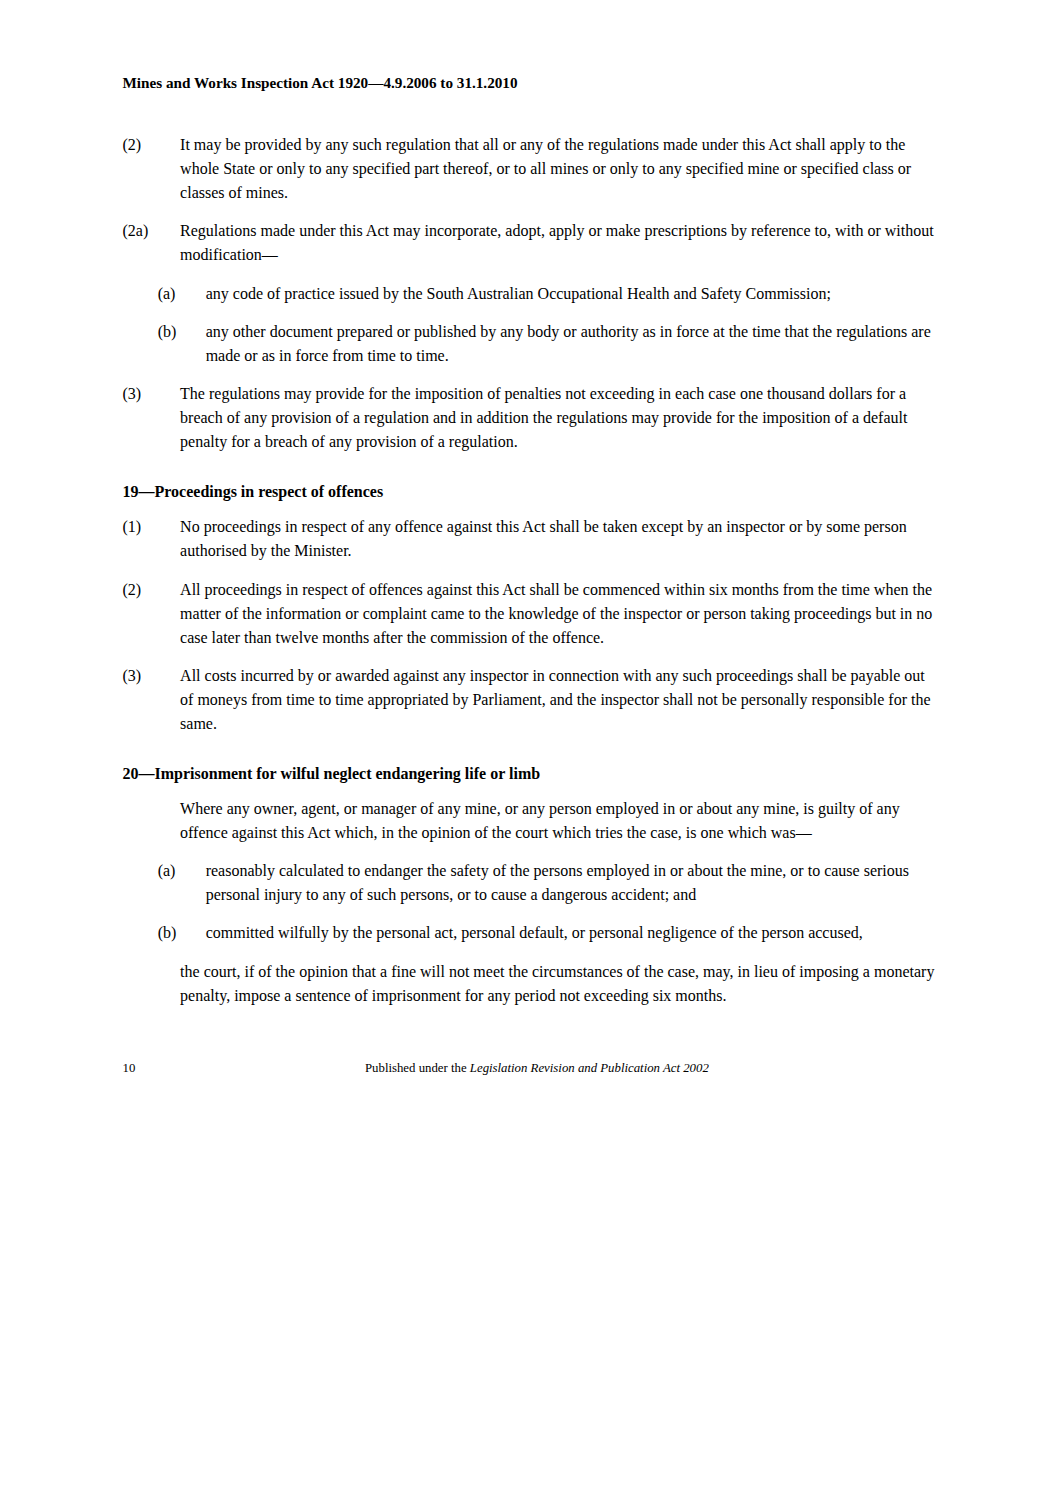Mines and Works Inspection Act 1920—4.9.2006 to 31.1.2010
(2)
It may be provided by any such regulation that all or any of the regulations made under this Act shall apply to the whole State or only to any specified part thereof, or to all mines or only to any specified mine or specified class or classes of mines.
(2a)
Regulations made under this Act may incorporate, adopt, apply or make prescriptions by reference to, with or without modification—
(a)
any code of practice issued by the South Australian Occupational Health and Safety Commission;
(b)
any other document prepared or published by any body or authority as in force at the time that the regulations are made or as in force from time to time.
(3)
The regulations may provide for the imposition of penalties not exceeding in each case one thousand dollars for a breach of any provision of a regulation and in addition the regulations may provide for the imposition of a default penalty for a breach of any provision of a regulation.
19—Proceedings in respect of offences
(1)
No proceedings in respect of any offence against this Act shall be taken except by an inspector or by some person authorised by the Minister.
(2)
All proceedings in respect of offences against this Act shall be commenced within six months from the time when the matter of the information or complaint came to the knowledge of the inspector or person taking proceedings but in no case later than twelve months after the commission of the offence.
(3)
All costs incurred by or awarded against any inspector in connection with any such proceedings shall be payable out of moneys from time to time appropriated by Parliament, and the inspector shall not be personally responsible for the same.
20—Imprisonment for wilful neglect endangering life or limb
Where any owner, agent, or manager of any mine, or any person employed in or about any mine, is guilty of any offence against this Act which, in the opinion of the court which tries the case, is one which was—
(a)
reasonably calculated to endanger the safety of the persons employed in or about the mine, or to cause serious personal injury to any of such persons, or to cause a dangerous accident; and
(b)
committed wilfully by the personal act, personal default, or personal negligence of the person accused,
the court, if of the opinion that a fine will not meet the circumstances of the case, may, in lieu of imposing a monetary penalty, impose a sentence of imprisonment for any period not exceeding six months.
10
Published under the Legislation Revision and Publication Act 2002